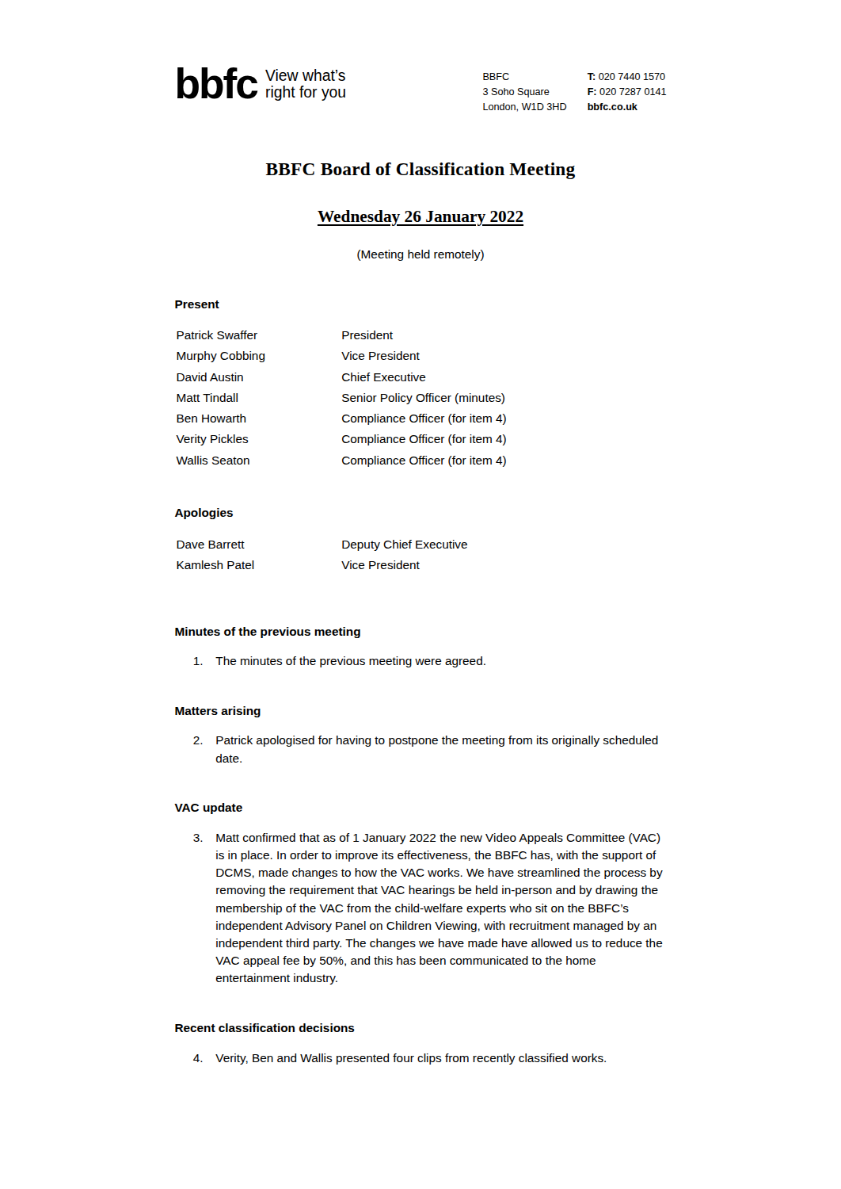bbfc
View what’s
right for you
BBFC
3 Soho Square
London, W1D 3HD
T: 020 7440 1570
F: 020 7287 0141
bbfc.co.uk
BBFC Board of Classification Meeting
Wednesday 26 January 2022
(Meeting held remotely)
Present
| Patrick Swaffer | President |
| Murphy Cobbing | Vice President |
| David Austin | Chief Executive |
| Matt Tindall | Senior Policy Officer (minutes) |
| Ben Howarth | Compliance Officer (for item 4) |
| Verity Pickles | Compliance Officer (for item 4) |
| Wallis Seaton | Compliance Officer (for item 4) |
Apologies
| Dave Barrett | Deputy Chief Executive |
| Kamlesh Patel | Vice President |
Minutes of the previous meeting
The minutes of the previous meeting were agreed.
Matters arising
Patrick apologised for having to postpone the meeting from its originally scheduled date.
VAC update
Matt confirmed that as of 1 January 2022 the new Video Appeals Committee (VAC) is in place. In order to improve its effectiveness, the BBFC has, with the support of DCMS, made changes to how the VAC works. We have streamlined the process by removing the requirement that VAC hearings be held in-person and by drawing the membership of the VAC from the child-welfare experts who sit on the BBFC’s independent Advisory Panel on Children Viewing, with recruitment managed by an independent third party. The changes we have made have allowed us to reduce the VAC appeal fee by 50%, and this has been communicated to the home entertainment industry.
Recent classification decisions
Verity, Ben and Wallis presented four clips from recently classified works.